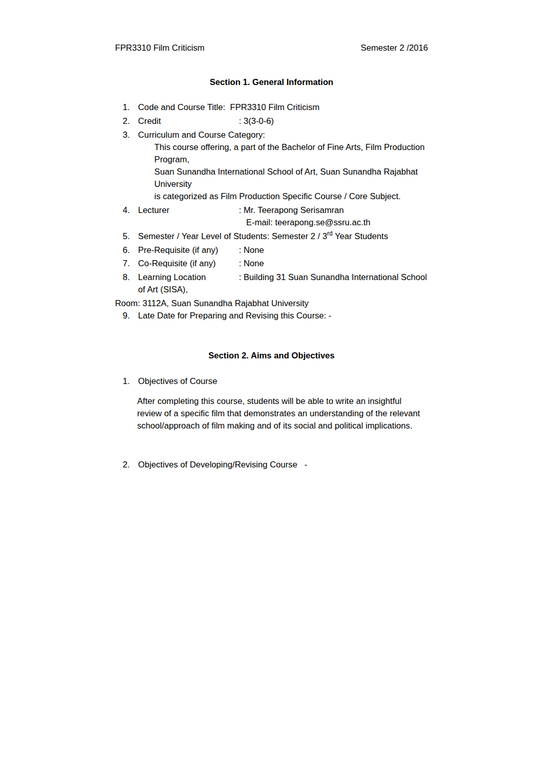FPR3310 Film Criticism
Semester 2 /2016
Section 1. General Information
Code and Course Title: FPR3310 Film Criticism
Credit: 3(3-0-6)
Curriculum and Course Category:
This course offering, a part of the Bachelor of Fine Arts, Film Production Program,
Suan Sunandha International School of Art, Suan Sunandha Rajabhat University
is categorized as Film Production Specific Course / Core Subject.
Lecturer: Mr. Teerapong Serisamran
E-mail: teerapong.se@ssru.ac.th
Semester / Year Level of Students: Semester 2 / 3rd Year Students
Pre-Requisite (if any): None
Co-Requisite (if any): None
Learning Location: Building 31 Suan Sunandha International School of Art (SISA),
Room: 3112A, Suan Sunandha Rajabhat University
Late Date for Preparing and Revising this Course: -
Section 2. Aims and Objectives
Objectives of Course
After completing this course, students will be able to write an insightful review of a specific film that demonstrates an understanding of the relevant school/approach of film making and of its social and political implications.
Objectives of Developing/Revising Course -